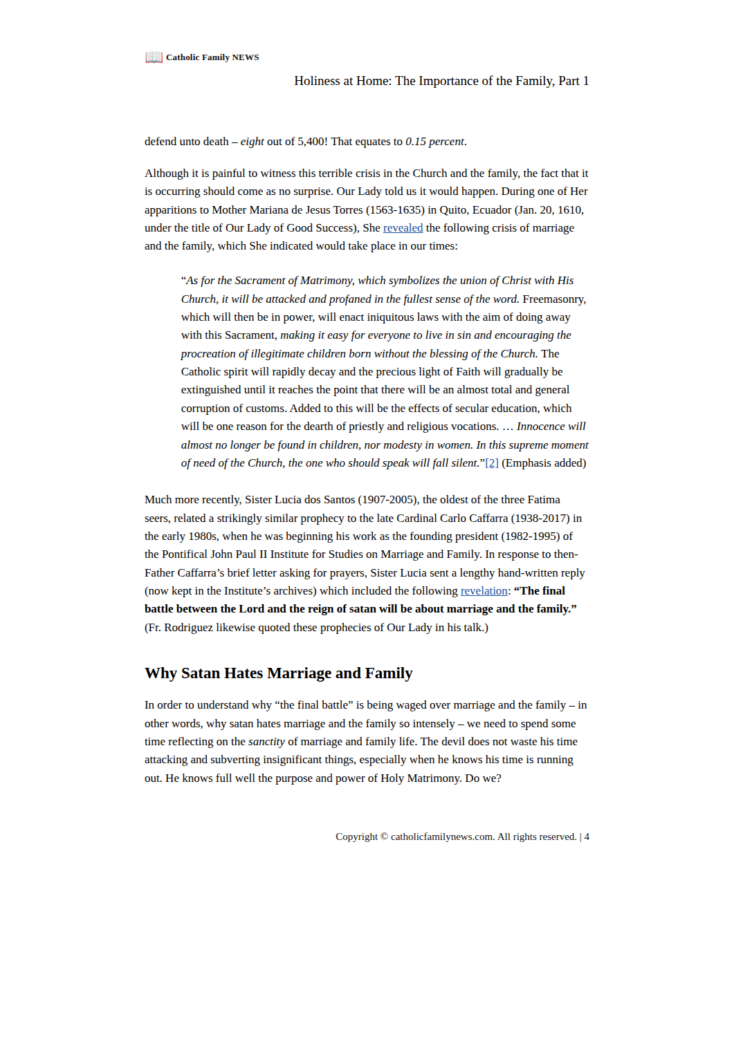📖 Catholic Family NEWS
Holiness at Home: The Importance of the Family, Part 1
defend unto death – eight out of 5,400! That equates to 0.15 percent.
Although it is painful to witness this terrible crisis in the Church and the family, the fact that it is occurring should come as no surprise. Our Lady told us it would happen. During one of Her apparitions to Mother Mariana de Jesus Torres (1563-1635) in Quito, Ecuador (Jan. 20, 1610, under the title of Our Lady of Good Success), She revealed the following crisis of marriage and the family, which She indicated would take place in our times:
“As for the Sacrament of Matrimony, which symbolizes the union of Christ with His Church, it will be attacked and profaned in the fullest sense of the word. Freemasonry, which will then be in power, will enact iniquitous laws with the aim of doing away with this Sacrament, making it easy for everyone to live in sin and encouraging the procreation of illegitimate children born without the blessing of the Church. The Catholic spirit will rapidly decay and the precious light of Faith will gradually be extinguished until it reaches the point that there will be an almost total and general corruption of customs. Added to this will be the effects of secular education, which will be one reason for the dearth of priestly and religious vocations. … Innocence will almost no longer be found in children, nor modesty in women. In this supreme moment of need of the Church, the one who should speak will fall silent.”[2] (Emphasis added)
Much more recently, Sister Lucia dos Santos (1907-2005), the oldest of the three Fatima seers, related a strikingly similar prophecy to the late Cardinal Carlo Caffarra (1938-2017) in the early 1980s, when he was beginning his work as the founding president (1982-1995) of the Pontifical John Paul II Institute for Studies on Marriage and Family. In response to then-Father Caffarra’s brief letter asking for prayers, Sister Lucia sent a lengthy hand-written reply (now kept in the Institute’s archives) which included the following revelation: “The final battle between the Lord and the reign of satan will be about marriage and the family.” (Fr. Rodriguez likewise quoted these prophecies of Our Lady in his talk.)
Why Satan Hates Marriage and Family
In order to understand why “the final battle” is being waged over marriage and the family – in other words, why satan hates marriage and the family so intensely – we need to spend some time reflecting on the sanctity of marriage and family life. The devil does not waste his time attacking and subverting insignificant things, especially when he knows his time is running out. He knows full well the purpose and power of Holy Matrimony. Do we?
Copyright © catholicfamilynews.com. All rights reserved. | 4